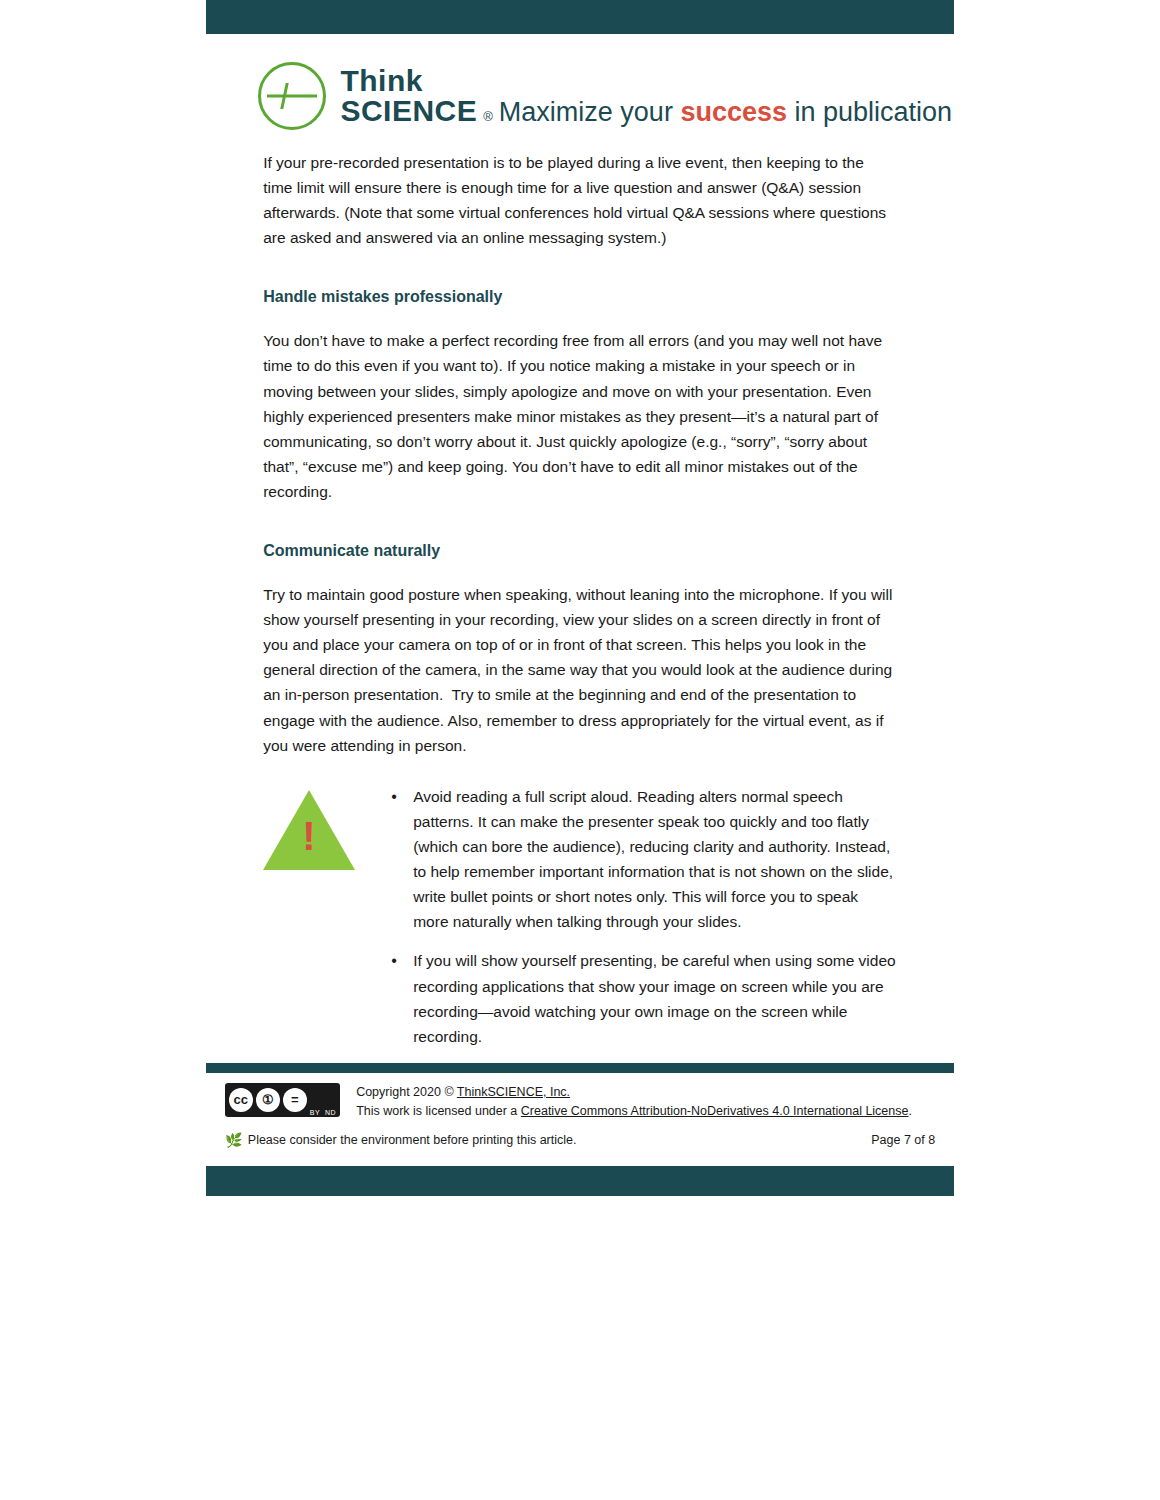Think
SCIENCE® Maximize your success in publication
If your pre-recorded presentation is to be played during a live event, then keeping to the time limit will ensure there is enough time for a live question and answer (Q&A) session afterwards. (Note that some virtual conferences hold virtual Q&A sessions where questions are asked and answered via an online messaging system.)
Handle mistakes professionally
You don’t have to make a perfect recording free from all errors (and you may well not have time to do this even if you want to). If you notice making a mistake in your speech or in moving between your slides, simply apologize and move on with your presentation. Even highly experienced presenters make minor mistakes as they present—it’s a natural part of communicating, so don’t worry about it. Just quickly apologize (e.g., “sorry”, “sorry about that”, “excuse me”) and keep going. You don’t have to edit all minor mistakes out of the recording.
Communicate naturally
Try to maintain good posture when speaking, without leaning into the microphone. If you will show yourself presenting in your recording, view your slides on a screen directly in front of you and place your camera on top of or in front of that screen. This helps you look in the general direction of the camera, in the same way that you would look at the audience during an in-person presentation. Try to smile at the beginning and end of the presentation to engage with the audience. Also, remember to dress appropriately for the virtual event, as if you were attending in person.
Avoid reading a full script aloud. Reading alters normal speech patterns. It can make the presenter speak too quickly and too flatly (which can bore the audience), reducing clarity and authority. Instead, to help remember important information that is not shown on the slide, write bullet points or short notes only. This will force you to speak more naturally when talking through your slides.
If you will show yourself presenting, be careful when using some video recording applications that show your image on screen while you are recording—avoid watching your own image on the screen while recording.
cc
①
=
BY ND
Copyright 2020 © ThinkSCIENCE, Inc.
This work is licensed under a Creative Commons Attribution-NoDerivatives 4.0 International License.
🌿 Please consider the environment before printing this article.
Page 7 of 8